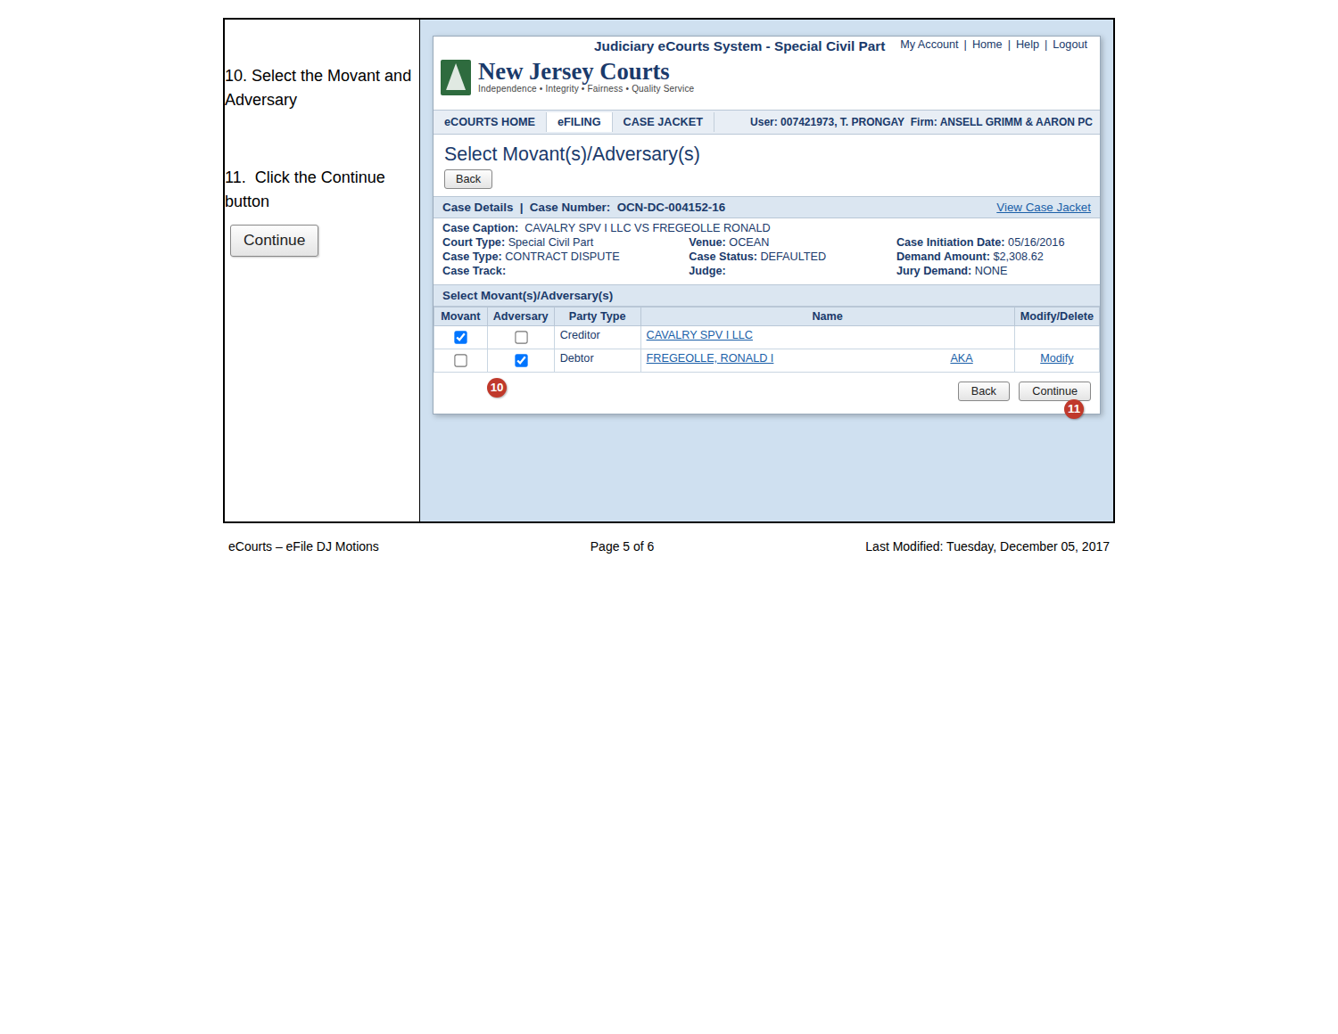| 10. Select the Movant and Adversary 11. Click the Continue button Continue | Judiciary eCourts System - Special Civil Part My Account / Home / Help / Logout New Jersey Courts Independence • Integrity • Fairness • Quality Service eCOURTS HOME eFILING CASE JACKET User: 007421973, T. PRONGAY Firm: ANSELL GRIMM & AARON PC Select Movant(s)/Adversary(s) Back Case Details / Case Number: OCN-DC-004152-16 View Case Jacket Case Caption: CAVALRY SPV I LLC VS FREGEOLLE RONALD Court Type: Special Civil Part Venue: OCEAN Case Initiation Date: 05/16/2016 Case Type: CONTRACT DISPUTE Case Status: DEFAULTED Demand Amount: $2,308.62 Case Track: Judge: Jury Demand: NONE Select Movant(s)/Adversary(s) / Movant / Adversary / Party Type / Name / Modify/Delete / / --- / --- / --- / --- / --- / / / / Creditor / CAVALRY SPV I LLC / / / / / Debtor / FREGEOLLE, RONALD I AKA / Modify / 10 Back Continue 11 |
eCourts – eFile DJ Motions
Page 5 of 6
Last Modified: Tuesday, December 05, 2017